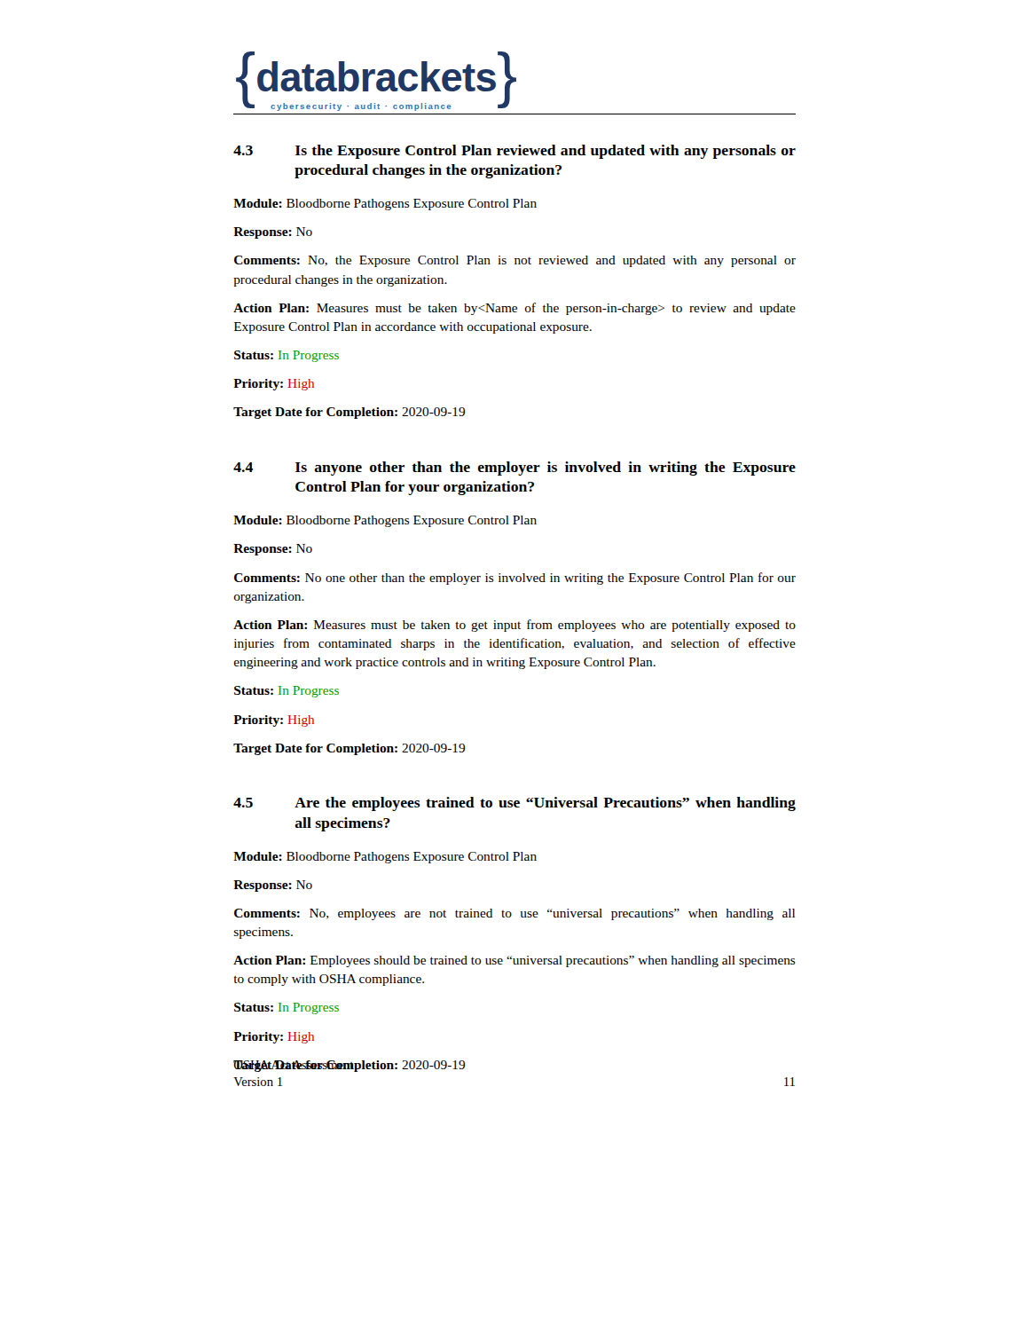{data brackets} cybersecurity · audit · compliance
4.3 Is the Exposure Control Plan reviewed and updated with any personals or procedural changes in the organization?
Module: Bloodborne Pathogens Exposure Control Plan
Response: No
Comments: No, the Exposure Control Plan is not reviewed and updated with any personal or procedural changes in the organization.
Action Plan: Measures must be taken by<Name of the person-in-charge> to review and update Exposure Control Plan in accordance with occupational exposure.
Status: In Progress
Priority: High
Target Date for Completion: 2020-09-19
4.4 Is anyone other than the employer is involved in writing the Exposure Control Plan for your organization?
Module: Bloodborne Pathogens Exposure Control Plan
Response: No
Comments: No one other than the employer is involved in writing the Exposure Control Plan for our organization.
Action Plan: Measures must be taken to get input from employees who are potentially exposed to injuries from contaminated sharps in the identification, evaluation, and selection of effective engineering and work practice controls and in writing Exposure Control Plan.
Status: In Progress
Priority: High
Target Date for Completion: 2020-09-19
4.5 Are the employees trained to use “Universal Precautions” when handling all specimens?
Module: Bloodborne Pathogens Exposure Control Plan
Response: No
Comments: No, employees are not trained to use “universal precautions” when handling all specimens.
Action Plan: Employees should be trained to use “universal precautions” when handling all specimens to comply with OSHA compliance.
Status: In Progress
Priority: High
Target Date for Completion: 2020-09-19
OSHA Act Assessment
Version 1
11